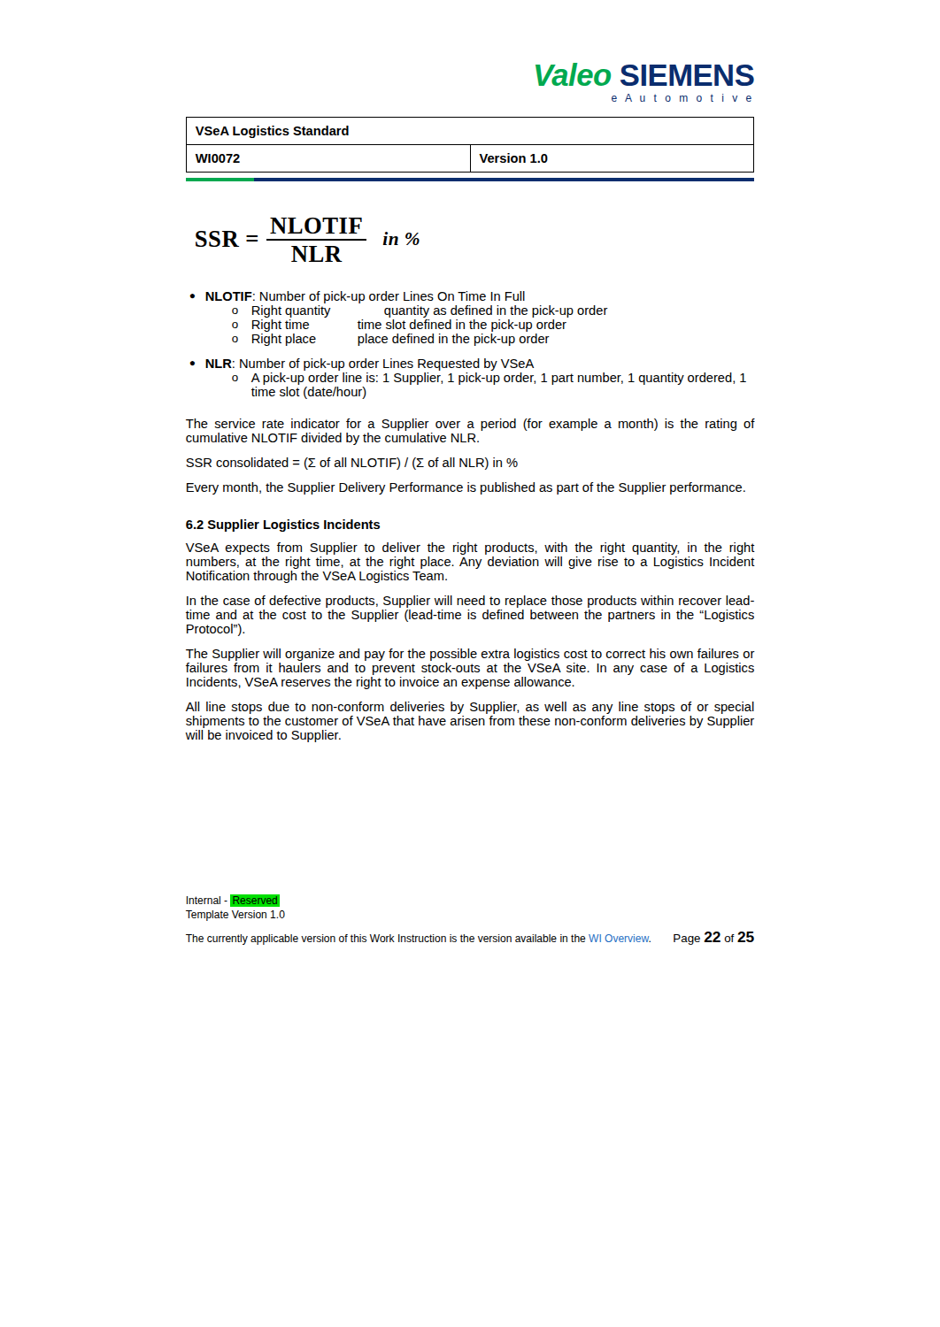Valeo SIEMENS
e A u t o m o t i v e
| VSeA Logistics Standard |
| WI0072 | Version 1.0 |
SSR = NLOTIF NLR in %
NLOTIF: Number of pick-up order Lines On Time In Full
Right quantity quantity as defined in the pick-up order
Right time time slot defined in the pick-up order
Right place place defined in the pick-up order
NLR: Number of pick-up order Lines Requested by VSeA
A pick-up order line is: 1 Supplier, 1 pick-up order, 1 part number, 1 quantity ordered, 1 time slot (date/hour)
The service rate indicator for a Supplier over a period (for example a month) is the rating of cumulative NLOTIF divided by the cumulative NLR.
SSR consolidated = (Σ of all NLOTIF) / (Σ of all NLR) in %
Every month, the Supplier Delivery Performance is published as part of the Supplier performance.
6.2 Supplier Logistics Incidents
VSeA expects from Supplier to deliver the right products, with the right quantity, in the right numbers, at the right time, at the right place. Any deviation will give rise to a Logistics Incident Notification through the VSeA Logistics Team.
In the case of defective products, Supplier will need to replace those products within recover lead-time and at the cost to the Supplier (lead-time is defined between the partners in the “Logistics Protocol”).
The Supplier will organize and pay for the possible extra logistics cost to correct his own failures or failures from it haulers and to prevent stock-outs at the VSeA site. In any case of a Logistics Incidents, VSeA reserves the right to invoice an expense allowance.
All line stops due to non-conform deliveries by Supplier, as well as any line stops of or special shipments to the customer of VSeA that have arisen from these non-conform deliveries by Supplier will be invoiced to Supplier.
Internal - Reserved
Template Version 1.0
The currently applicable version of this Work Instruction is the version available in the WI Overview.
Page 22 of 25